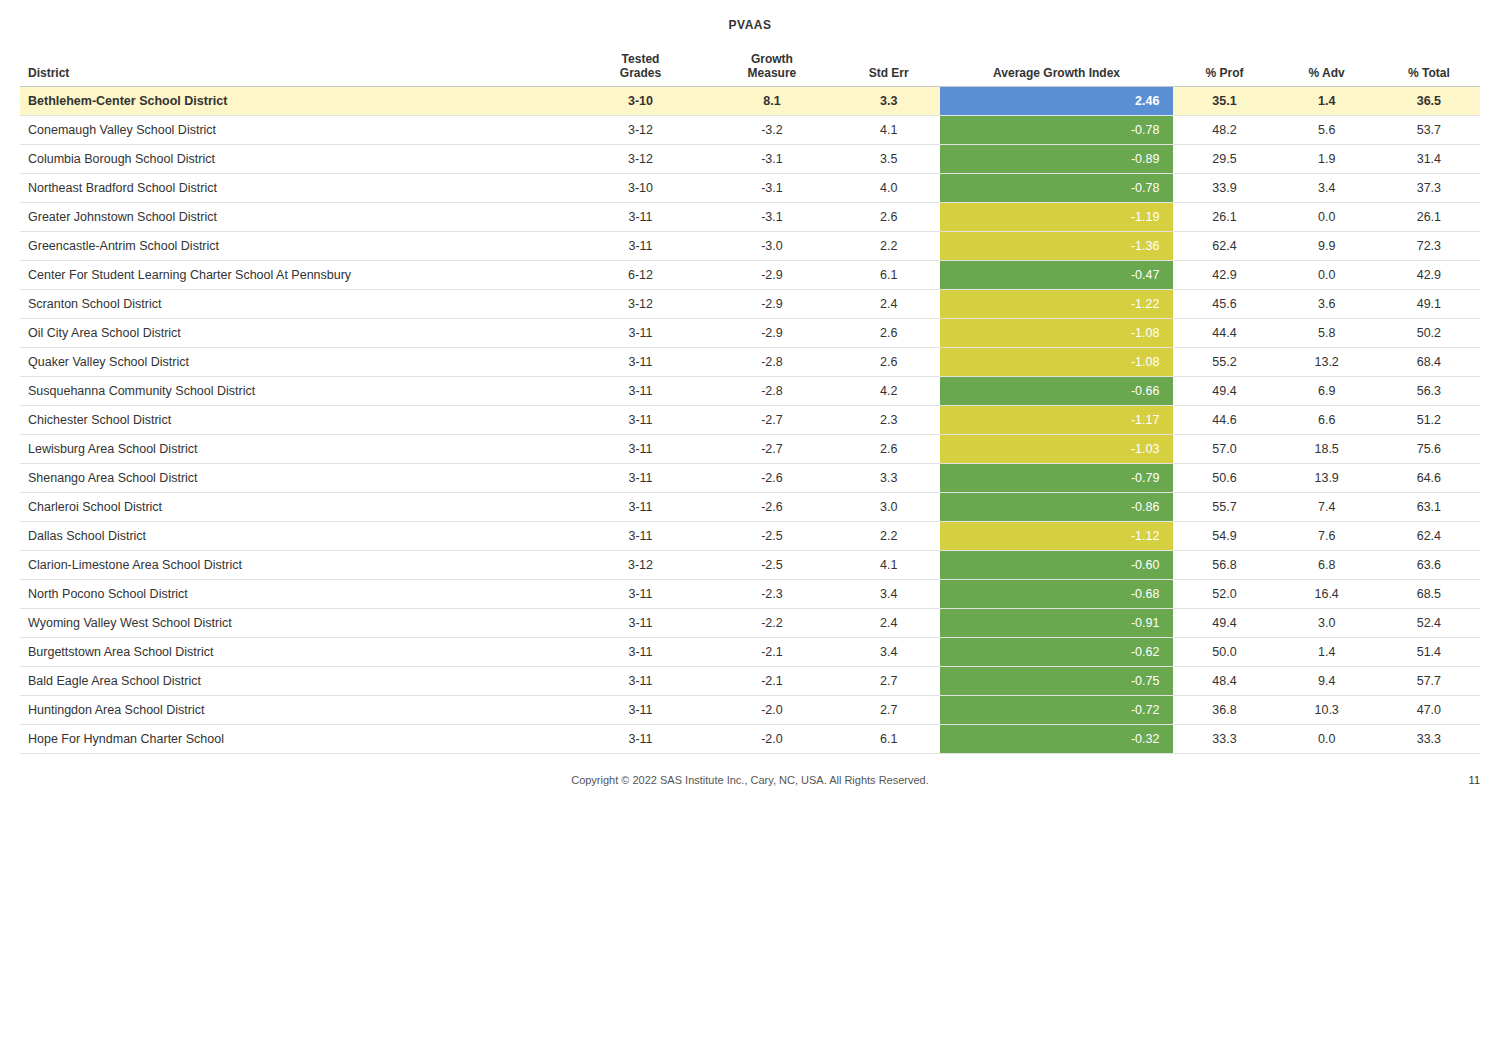PVAAS
| District | Tested Grades | Growth Measure | Std Err | Average Growth Index | % Prof | % Adv | % Total |
| --- | --- | --- | --- | --- | --- | --- | --- |
| Bethlehem-Center School District | 3-10 | 8.1 | 3.3 | 2.46 | 35.1 | 1.4 | 36.5 |
| Conemaugh Valley School District | 3-12 | -3.2 | 4.1 | -0.78 | 48.2 | 5.6 | 53.7 |
| Columbia Borough School District | 3-12 | -3.1 | 3.5 | -0.89 | 29.5 | 1.9 | 31.4 |
| Northeast Bradford School District | 3-10 | -3.1 | 4.0 | -0.78 | 33.9 | 3.4 | 37.3 |
| Greater Johnstown School District | 3-11 | -3.1 | 2.6 | -1.19 | 26.1 | 0.0 | 26.1 |
| Greencastle-Antrim School District | 3-11 | -3.0 | 2.2 | -1.36 | 62.4 | 9.9 | 72.3 |
| Center For Student Learning Charter School At Pennsbury | 6-12 | -2.9 | 6.1 | -0.47 | 42.9 | 0.0 | 42.9 |
| Scranton School District | 3-12 | -2.9 | 2.4 | -1.22 | 45.6 | 3.6 | 49.1 |
| Oil City Area School District | 3-11 | -2.9 | 2.6 | -1.08 | 44.4 | 5.8 | 50.2 |
| Quaker Valley School District | 3-11 | -2.8 | 2.6 | -1.08 | 55.2 | 13.2 | 68.4 |
| Susquehanna Community School District | 3-11 | -2.8 | 4.2 | -0.66 | 49.4 | 6.9 | 56.3 |
| Chichester School District | 3-11 | -2.7 | 2.3 | -1.17 | 44.6 | 6.6 | 51.2 |
| Lewisburg Area School District | 3-11 | -2.7 | 2.6 | -1.03 | 57.0 | 18.5 | 75.6 |
| Shenango Area School District | 3-11 | -2.6 | 3.3 | -0.79 | 50.6 | 13.9 | 64.6 |
| Charleroi School District | 3-11 | -2.6 | 3.0 | -0.86 | 55.7 | 7.4 | 63.1 |
| Dallas School District | 3-11 | -2.5 | 2.2 | -1.12 | 54.9 | 7.6 | 62.4 |
| Clarion-Limestone Area School District | 3-12 | -2.5 | 4.1 | -0.60 | 56.8 | 6.8 | 63.6 |
| North Pocono School District | 3-11 | -2.3 | 3.4 | -0.68 | 52.0 | 16.4 | 68.5 |
| Wyoming Valley West School District | 3-11 | -2.2 | 2.4 | -0.91 | 49.4 | 3.0 | 52.4 |
| Burgettstown Area School District | 3-11 | -2.1 | 3.4 | -0.62 | 50.0 | 1.4 | 51.4 |
| Bald Eagle Area School District | 3-11 | -2.1 | 2.7 | -0.75 | 48.4 | 9.4 | 57.7 |
| Huntingdon Area School District | 3-11 | -2.0 | 2.7 | -0.72 | 36.8 | 10.3 | 47.0 |
| Hope For Hyndman Charter School | 3-11 | -2.0 | 6.1 | -0.32 | 33.3 | 0.0 | 33.3 |
Copyright © 2022 SAS Institute Inc., Cary, NC, USA. All Rights Reserved. 11